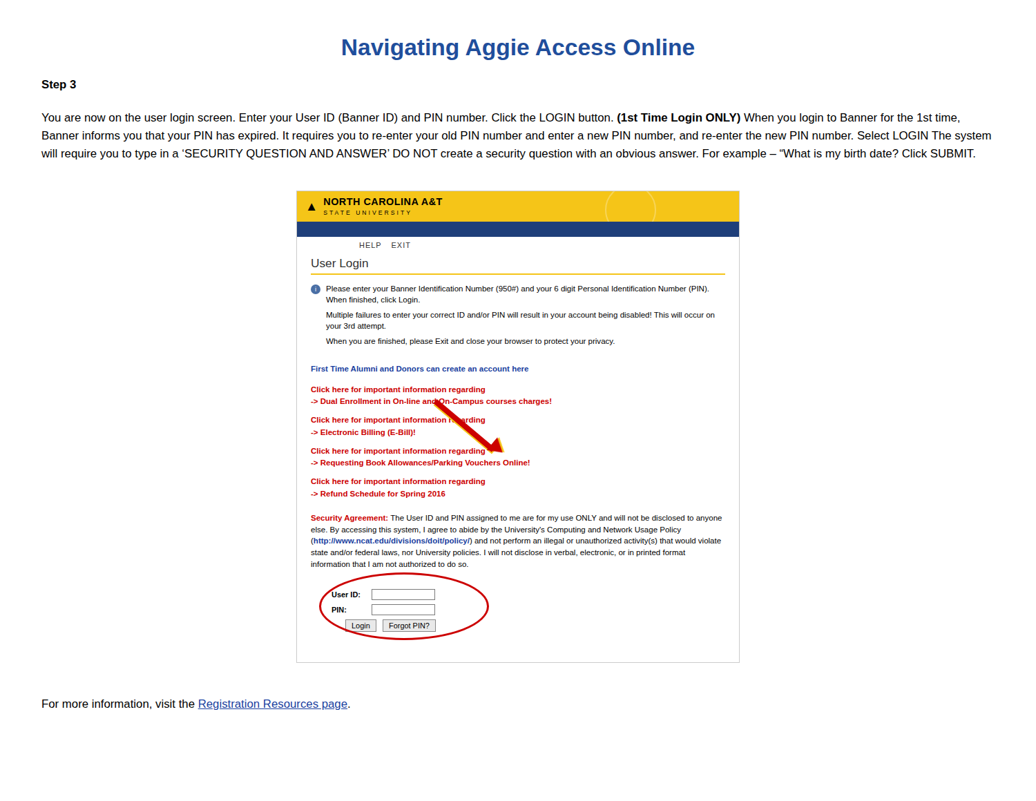Navigating Aggie Access Online
Step 3
You are now on the user login screen. Enter your User ID (Banner ID) and PIN number. Click the LOGIN button. (1st Time Login ONLY) When you login to Banner for the 1st time, Banner informs you that your PIN has expired. It requires you to re-enter your old PIN number and enter a new PIN number, and re-enter the new PIN number. Select LOGIN The system will require you to type in a ‘SECURITY QUESTION AND ANSWER’ DO NOT create a security question with an obvious answer. For example – “What is my birth date? Click SUBMIT.
▲
NORTH CAROLINA A&T
STATE UNIVERSITY
HELP EXIT
User Login
i
Please enter your Banner Identification Number (950#) and your 6 digit Personal Identification Number (PIN). When finished, click Login.
Multiple failures to enter your correct ID and/or PIN will result in your account being disabled! This will occur on your 3rd attempt.
When you are finished, please Exit and close your browser to protect your privacy.
First Time Alumni and Donors can create an account here
Click here for important information regarding
-> Dual Enrollment in On-line and On-Campus courses charges!
Click here for important information regarding
-> Electronic Billing (E-Bill)!
Click here for important information regarding
-> Requesting Book Allowances/Parking Vouchers Online!
Click here for important information regarding
-> Refund Schedule for Spring 2016
Security Agreement: The User ID and PIN assigned to me are for my use ONLY and will not be disclosed to anyone else. By accessing this system, I agree to abide by the University's Computing and Network Usage Policy (http://www.ncat.edu/divisions/doit/policy/) and not perform an illegal or unauthorized activity(s) that would violate state and/or federal laws, nor University policies. I will not disclose in verbal, electronic, or in printed format information that I am not authorized to do so.
User ID:
PIN:
Login Forgot PIN?
For more information, visit the Registration Resources page.